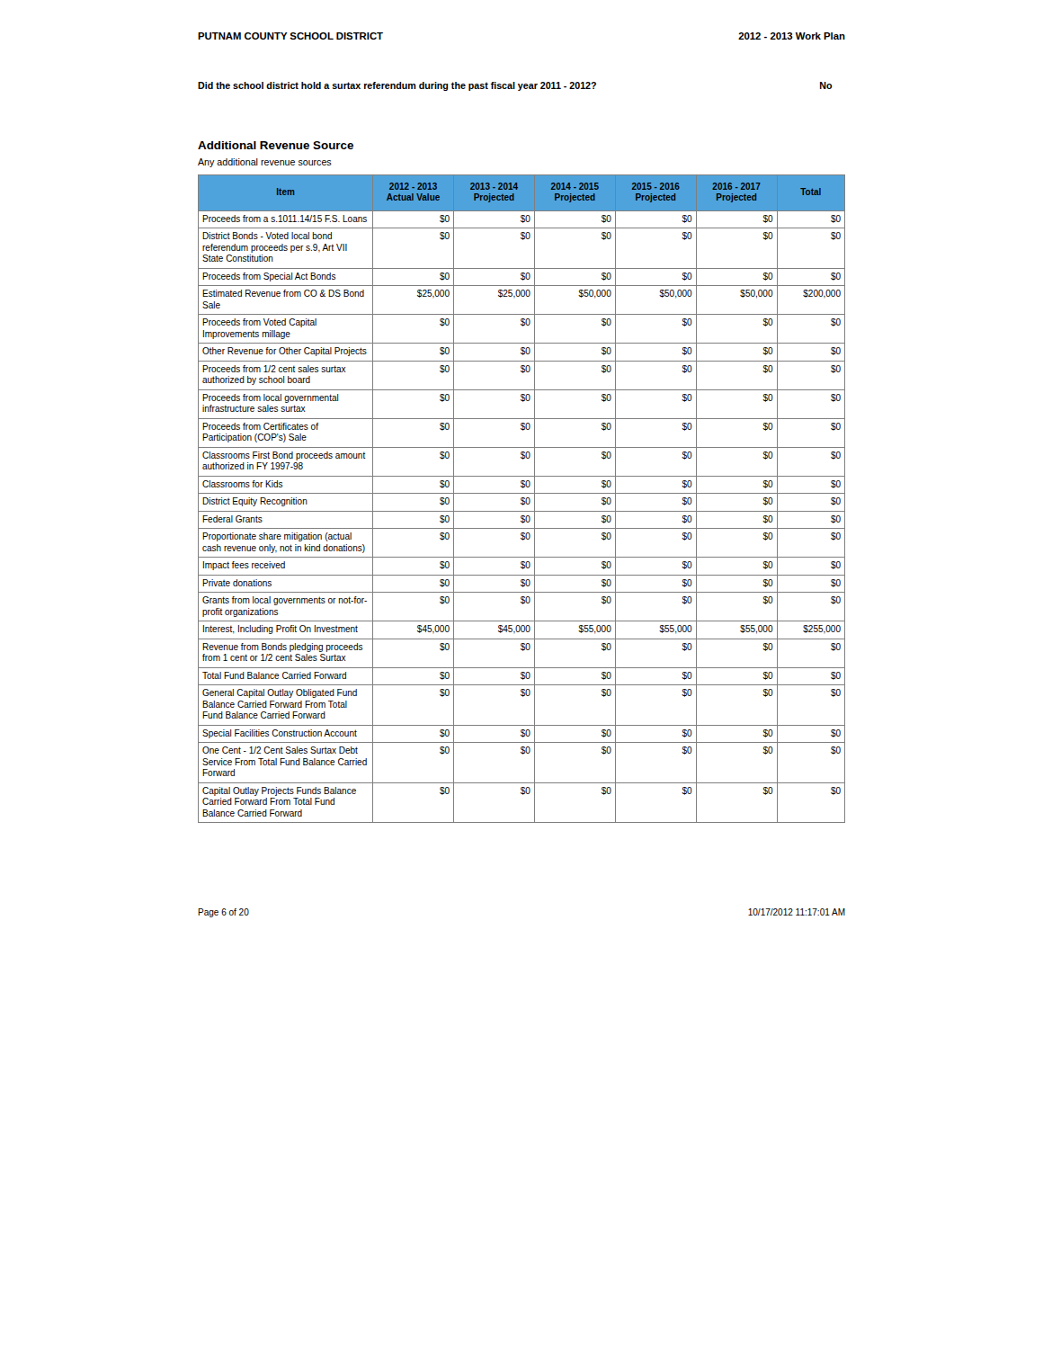PUTNAM COUNTY SCHOOL DISTRICT
2012 - 2013 Work Plan
Did the school district hold a surtax referendum during the past fiscal year 2011 - 2012? No
Additional Revenue Source
Any additional revenue sources
| Item | 2012 - 2013 Actual Value | 2013 - 2014 Projected | 2014 - 2015 Projected | 2015 - 2016 Projected | 2016 - 2017 Projected | Total |
| --- | --- | --- | --- | --- | --- | --- |
| Proceeds from a s.1011.14/15 F.S. Loans | $0 | $0 | $0 | $0 | $0 | $0 |
| District Bonds - Voted local bond referendum proceeds per s.9, Art VII State Constitution | $0 | $0 | $0 | $0 | $0 | $0 |
| Proceeds from Special Act Bonds | $0 | $0 | $0 | $0 | $0 | $0 |
| Estimated Revenue from CO & DS Bond Sale | $25,000 | $25,000 | $50,000 | $50,000 | $50,000 | $200,000 |
| Proceeds from Voted Capital Improvements millage | $0 | $0 | $0 | $0 | $0 | $0 |
| Other Revenue for Other Capital Projects | $0 | $0 | $0 | $0 | $0 | $0 |
| Proceeds from 1/2 cent sales surtax authorized by school board | $0 | $0 | $0 | $0 | $0 | $0 |
| Proceeds from local governmental infrastructure sales surtax | $0 | $0 | $0 | $0 | $0 | $0 |
| Proceeds from Certificates of Participation (COP's) Sale | $0 | $0 | $0 | $0 | $0 | $0 |
| Classrooms First Bond proceeds amount authorized in FY 1997-98 | $0 | $0 | $0 | $0 | $0 | $0 |
| Classrooms for Kids | $0 | $0 | $0 | $0 | $0 | $0 |
| District Equity Recognition | $0 | $0 | $0 | $0 | $0 | $0 |
| Federal Grants | $0 | $0 | $0 | $0 | $0 | $0 |
| Proportionate share mitigation (actual cash revenue only, not in kind donations) | $0 | $0 | $0 | $0 | $0 | $0 |
| Impact fees received | $0 | $0 | $0 | $0 | $0 | $0 |
| Private donations | $0 | $0 | $0 | $0 | $0 | $0 |
| Grants from local governments or not-for-profit organizations | $0 | $0 | $0 | $0 | $0 | $0 |
| Interest, Including Profit On Investment | $45,000 | $45,000 | $55,000 | $55,000 | $55,000 | $255,000 |
| Revenue from Bonds pledging proceeds from 1 cent or 1/2 cent Sales Surtax | $0 | $0 | $0 | $0 | $0 | $0 |
| Total Fund Balance Carried Forward | $0 | $0 | $0 | $0 | $0 | $0 |
| General Capital Outlay Obligated Fund Balance Carried Forward From Total Fund Balance Carried Forward | $0 | $0 | $0 | $0 | $0 | $0 |
| Special Facilities Construction Account | $0 | $0 | $0 | $0 | $0 | $0 |
| One Cent - 1/2 Cent Sales Surtax Debt Service From Total Fund Balance Carried Forward | $0 | $0 | $0 | $0 | $0 | $0 |
| Capital Outlay Projects Funds Balance Carried Forward From Total Fund Balance Carried Forward | $0 | $0 | $0 | $0 | $0 | $0 |
Page 6 of 20
10/17/2012 11:17:01 AM